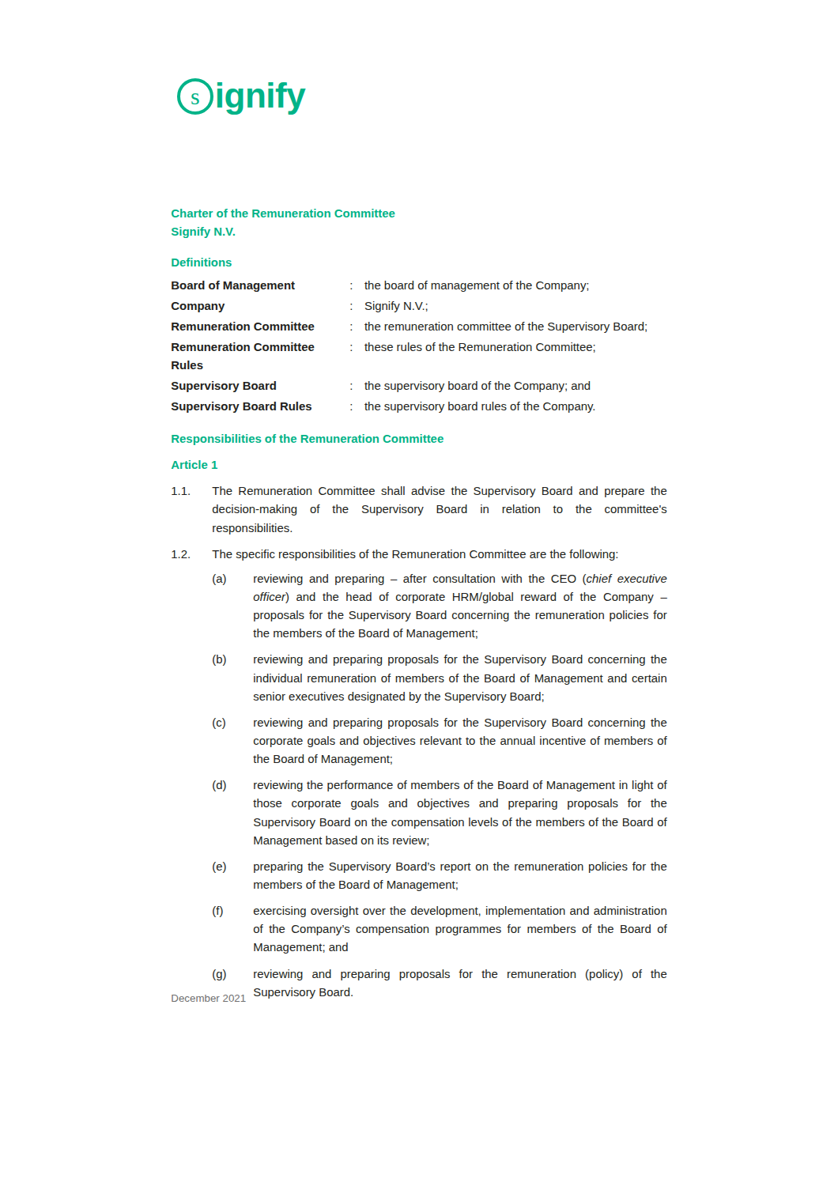signify
Charter of the Remuneration CommitteeSignify N.V.
Definitions
| Board of Management | : | the board of management of the Company; |
| Company | : | Signify N.V.; |
| Remuneration Committee | : | the remuneration committee of the Supervisory Board; |
| Remuneration Committee Rules | : | these rules of the Remuneration Committee; |
| Supervisory Board | : | the supervisory board of the Company; and |
| Supervisory Board Rules | : | the supervisory board rules of the Company. |
Responsibilities of the Remuneration Committee
Article 1
1.1.
The Remuneration Committee shall advise the Supervisory Board and prepare the decision-making of the Supervisory Board in relation to the committee's responsibilities.
1.2.
The specific responsibilities of the Remuneration Committee are the following:
(a) reviewing and preparing – after consultation with the CEO (chief executive officer) and the head of corporate HRM/global reward of the Company – proposals for the Supervisory Board concerning the remuneration policies for the members of the Board of Management;
(b) reviewing and preparing proposals for the Supervisory Board concerning the individual remuneration of members of the Board of Management and certain senior executives designated by the Supervisory Board;
(c) reviewing and preparing proposals for the Supervisory Board concerning the corporate goals and objectives relevant to the annual incentive of members of the Board of Management;
(d) reviewing the performance of members of the Board of Management in light of those corporate goals and objectives and preparing proposals for the Supervisory Board on the compensation levels of the members of the Board of Management based on its review;
(e) preparing the Supervisory Board’s report on the remuneration policies for the members of the Board of Management;
(f) exercising oversight over the development, implementation and administration of the Company’s compensation programmes for members of the Board of Management; and
(g) reviewing and preparing proposals for the remuneration (policy) of the Supervisory Board.
December 2021